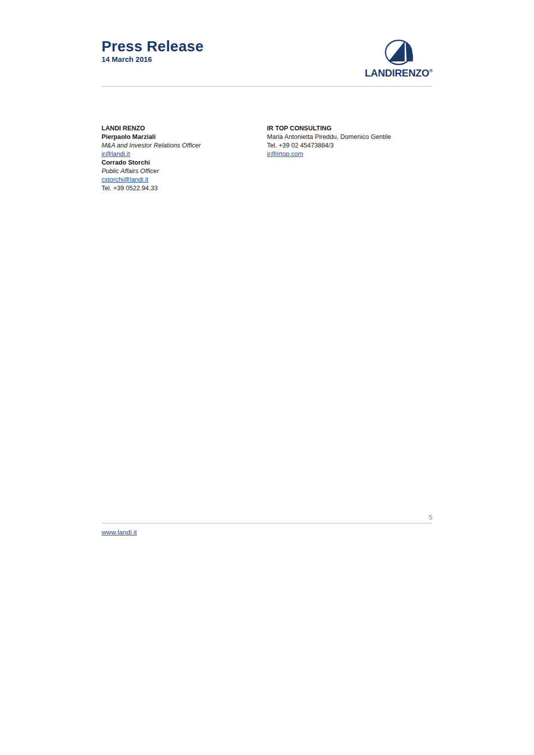Press Release
14 March 2016
LANDIRENZO®
LANDI RENZO
Pierpaolo Marziali
M&A and Investor Relations Officer
ir@landi.it
Corrado Storchi
Public Affairs Officer
cstorchi@landi.it
Tel. +39 0522.94.33
IR TOP CONSULTING
Maria Antonietta Pireddu, Domenico Gentile
Tel. +39 02 45473884/3
ir@irtop.com
5
www.landi.it